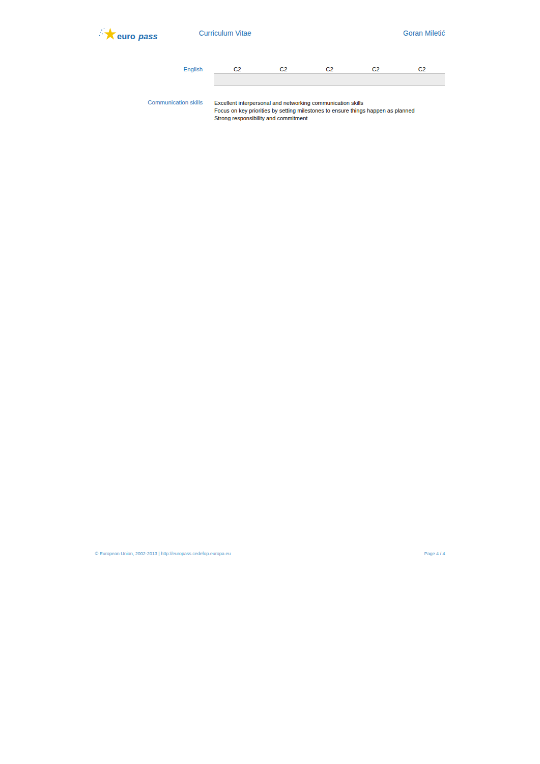euro pass
Curriculum Vitae
Goran Miletić
English
| C2 | C2 | C2 | C2 | C2 |
Communication skills
Excellent interpersonal and networking communication skills
Focus on key priorities by setting milestones to ensure things happen as planned
Strong responsibility and commitment
© European Union, 2002-2013 | http://europass.cedefop.europa.eu
Page 4 / 4